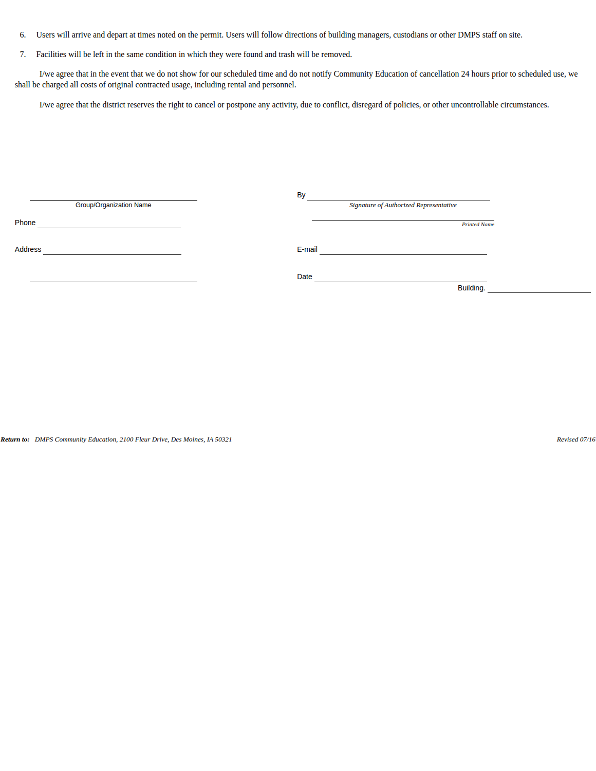6. Users will arrive and depart at times noted on the permit. Users will follow directions of building managers, custodians or other DMPS staff on site.
7. Facilities will be left in the same condition in which they were found and trash will be removed.
I/we agree that in the event that we do not show for our scheduled time and do not notify Community Education of cancellation 24 hours prior to scheduled use, we shall be charged all costs of original contracted usage, including rental and personnel.
I/we agree that the district reserves the right to cancel or postpone any activity, due to conflict, disregard of policies, or other uncontrollable circumstances.
| Group/Organization Name | By Signature of Authorized Representative |
| Phone | Printed Name |
| Address | E-mail |
| | Date |
| | Building. |
| Return to: DMPS Community Education, 2100 Fleur Drive, Des Moines, IA 50321 | Revised 07/16 |